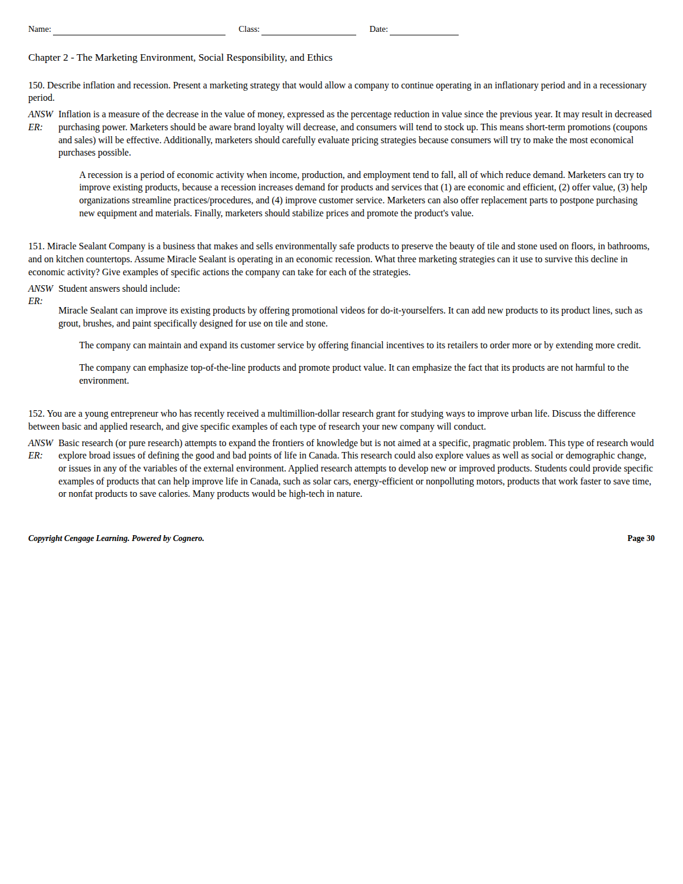Name:
Class:
Date:
Chapter 2 - The Marketing Environment, Social Responsibility, and Ethics
150. Describe inflation and recession. Present a marketing strategy that would allow a company to continue operating in an inflationary period and in a recessionary period.
ANSWER:
Inflation is a measure of the decrease in the value of money, expressed as the percentage reduction in value since the previous year. It may result in decreased purchasing power. Marketers should be aware brand loyalty will decrease, and consumers will tend to stock up. This means short-term promotions (coupons and sales) will be effective. Additionally, marketers should carefully evaluate pricing strategies because consumers will try to make the most economical purchases possible.
A recession is a period of economic activity when income, production, and employment tend to fall, all of which reduce demand. Marketers can try to improve existing products, because a recession increases demand for products and services that (1) are economic and efficient, (2) offer value, (3) help organizations streamline practices/procedures, and (4) improve customer service. Marketers can also offer replacement parts to postpone purchasing new equipment and materials. Finally, marketers should stabilize prices and promote the product's value.
151. Miracle Sealant Company is a business that makes and sells environmentally safe products to preserve the beauty of tile and stone used on floors, in bathrooms, and on kitchen countertops. Assume Miracle Sealant is operating in an economic recession. What three marketing strategies can it use to survive this decline in economic activity? Give examples of specific actions the company can take for each of the strategies.
ANSWER:
Student answers should include:
Miracle Sealant can improve its existing products by offering promotional videos for do-it-yourselfers. It can add new products to its product lines, such as grout, brushes, and paint specifically designed for use on tile and stone.
The company can maintain and expand its customer service by offering financial incentives to its retailers to order more or by extending more credit.
The company can emphasize top-of-the-line products and promote product value. It can emphasize the fact that its products are not harmful to the environment.
152. You are a young entrepreneur who has recently received a multimillion-dollar research grant for studying ways to improve urban life. Discuss the difference between basic and applied research, and give specific examples of each type of research your new company will conduct.
ANSWER:
Basic research (or pure research) attempts to expand the frontiers of knowledge but is not aimed at a specific, pragmatic problem. This type of research would explore broad issues of defining the good and bad points of life in Canada. This research could also explore values as well as social or demographic change, or issues in any of the variables of the external environment. Applied research attempts to develop new or improved products. Students could provide specific examples of products that can help improve life in Canada, such as solar cars, energy-efficient or nonpolluting motors, products that work faster to save time, or nonfat products to save calories. Many products would be high-tech in nature.
Copyright Cengage Learning. Powered by Cognero. Page 30